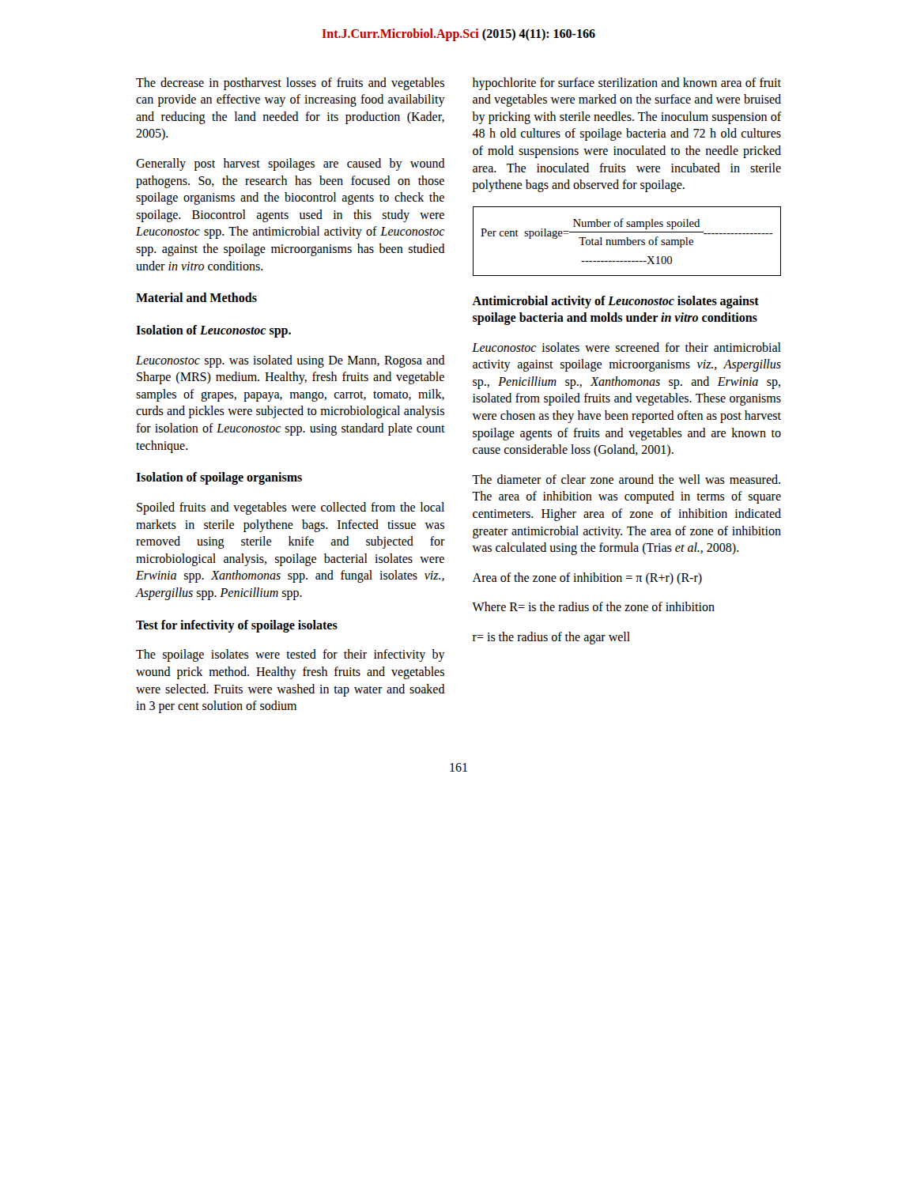Int.J.Curr.Microbiol.App.Sci (2015) 4(11): 160-166
The decrease in postharvest losses of fruits and vegetables can provide an effective way of increasing food availability and reducing the land needed for its production (Kader, 2005).
Generally post harvest spoilages are caused by wound pathogens. So, the research has been focused on those spoilage organisms and the biocontrol agents to check the spoilage. Biocontrol agents used in this study were Leuconostoc spp. The antimicrobial activity of Leuconostoc spp. against the spoilage microorganisms has been studied under in vitro conditions.
Material and Methods
Isolation of Leuconostoc spp.
Leuconostoc spp. was isolated using De Mann, Rogosa and Sharpe (MRS) medium. Healthy, fresh fruits and vegetable samples of grapes, papaya, mango, carrot, tomato, milk, curds and pickles were subjected to microbiological analysis for isolation of Leuconostoc spp. using standard plate count technique.
Isolation of spoilage organisms
Spoiled fruits and vegetables were collected from the local markets in sterile polythene bags. Infected tissue was removed using sterile knife and subjected for microbiological analysis, spoilage bacterial isolates were Erwinia spp. Xanthomonas spp. and fungal isolates viz., Aspergillus spp. Penicillium spp.
Test for infectivity of spoilage isolates
The spoilage isolates were tested for their infectivity by wound prick method. Healthy fresh fruits and vegetables were selected. Fruits were washed in tap water and soaked in 3 per cent solution of sodium
hypochlorite for surface sterilization and known area of fruit and vegetables were marked on the surface and were bruised by pricking with sterile needles. The inoculum suspension of 48 h old cultures of spoilage bacteria and 72 h old cultures of mold suspensions were inoculated to the needle pricked area. The inoculated fruits were incubated in sterile polythene bags and observed for spoilage.
Per cent spoilage=Number of samples spoiled Total numbers of sample-----------------------------------X100
Antimicrobial activity of Leuconostoc isolates against spoilage bacteria and molds under in vitro conditions
Leuconostoc isolates were screened for their antimicrobial activity against spoilage microorganisms viz., Aspergillus sp., Penicillium sp., Xanthomonas sp. and Erwinia sp, isolated from spoiled fruits and vegetables. These organisms were chosen as they have been reported often as post harvest spoilage agents of fruits and vegetables and are known to cause considerable loss (Goland, 2001).
The diameter of clear zone around the well was measured. The area of inhibition was computed in terms of square centimeters. Higher area of zone of inhibition indicated greater antimicrobial activity. The area of zone of inhibition was calculated using the formula (Trias et al., 2008).
Area of the zone of inhibition = π (R+r) (R-r)
Where R= is the radius of the zone of inhibition
r= is the radius of the agar well
161